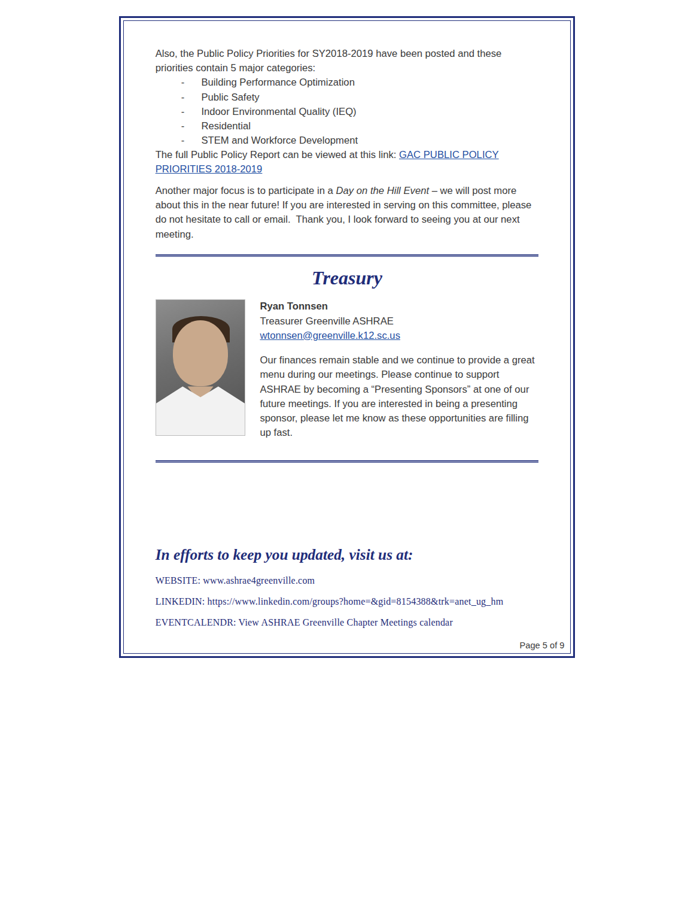Also, the Public Policy Priorities for SY2018-2019 have been posted and these priorities contain 5 major categories:
Building Performance Optimization
Public Safety
Indoor Environmental Quality (IEQ)
Residential
STEM and Workforce Development
The full Public Policy Report can be viewed at this link: GAC PUBLIC POLICY PRIORITIES 2018-2019
Another major focus is to participate in a Day on the Hill Event – we will post more about this in the near future! If you are interested in serving on this committee, please do not hesitate to call or email. Thank you, I look forward to seeing you at our next meeting.
Treasury
Ryan Tonnsen
Treasurer Greenville ASHRAE
wtonnsen@greenville.k12.sc.us
Our finances remain stable and we continue to provide a great menu during our meetings. Please continue to support ASHRAE by becoming a “Presenting Sponsors” at one of our future meetings. If you are interested in being a presenting sponsor, please let me know as these opportunities are filling up fast.
In efforts to keep you updated, visit us at:
WEBSITE: www.ashrae4greenville.com
LINKEDIN: https://www.linkedin.com/groups?home=&gid=8154388&trk=anet_ug_hm
EVENTCALENDR: View ASHRAE Greenville Chapter Meetings calendar
Page 5 of 9